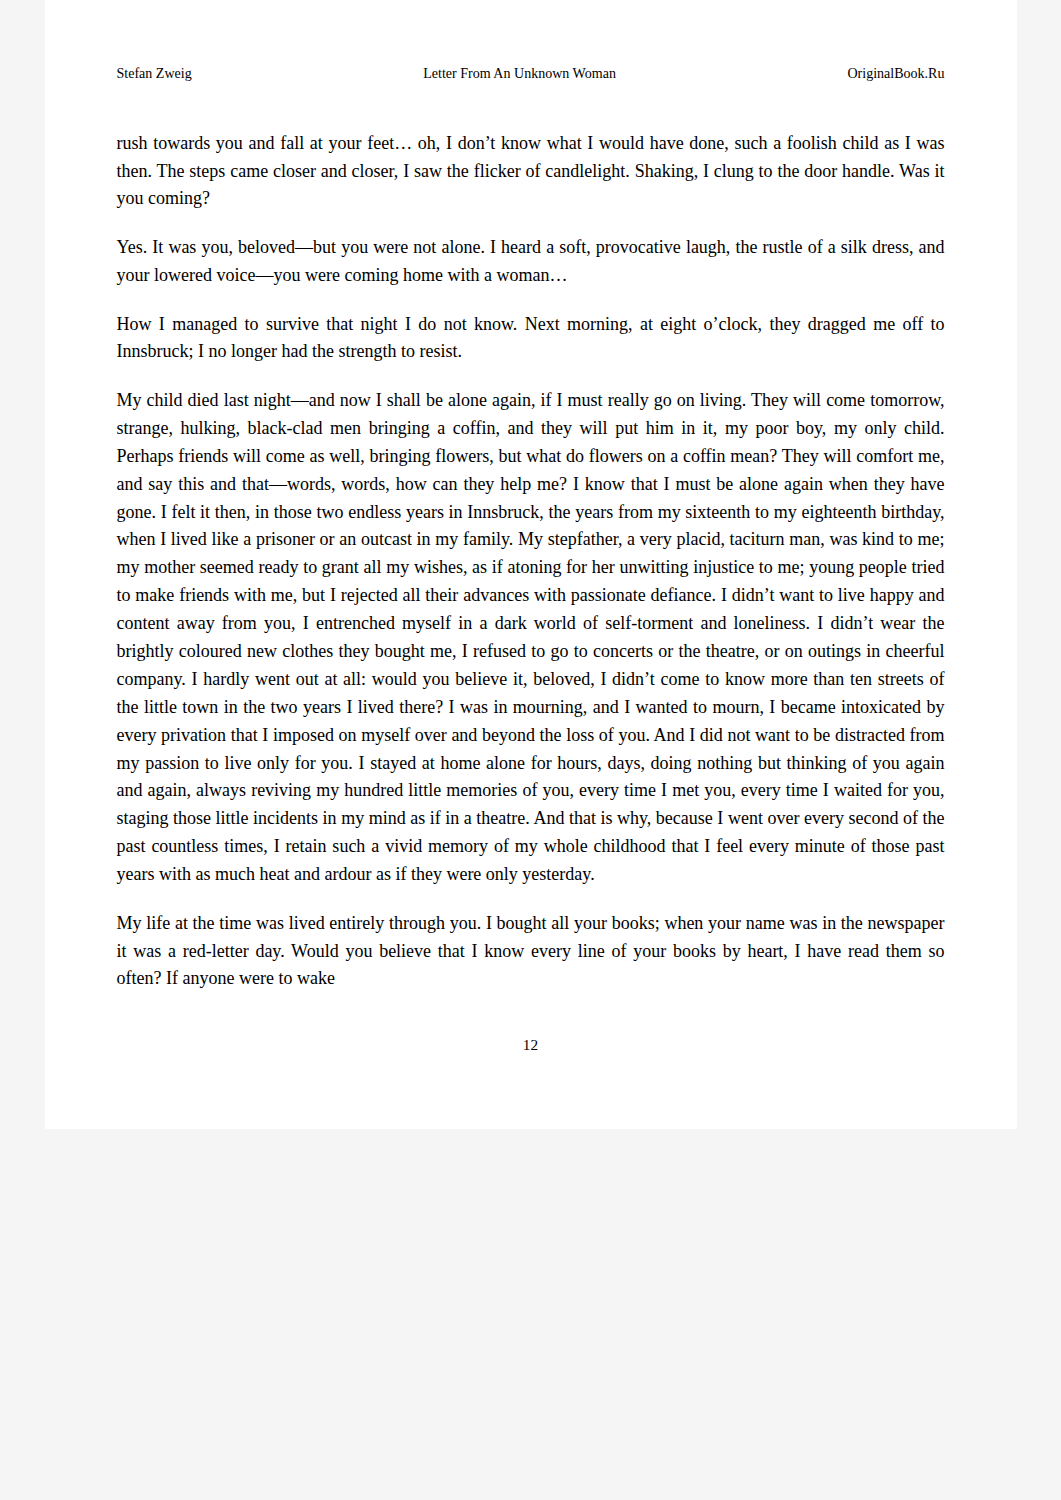Stefan Zweig Letter From An Unknown Woman OriginalBook.Ru
rush towards you and fall at your feet… oh, I don’t know what I would have done, such a foolish child as I was then. The steps came closer and closer, I saw the flicker of candlelight. Shaking, I clung to the door handle. Was it you coming?
Yes. It was you, beloved—but you were not alone. I heard a soft, provocative laugh, the rustle of a silk dress, and your lowered voice—you were coming home with a woman…
How I managed to survive that night I do not know. Next morning, at eight o’clock, they dragged me off to Innsbruck; I no longer had the strength to resist.
My child died last night—and now I shall be alone again, if I must really go on living. They will come tomorrow, strange, hulking, black-clad men bringing a coffin, and they will put him in it, my poor boy, my only child. Perhaps friends will come as well, bringing flowers, but what do flowers on a coffin mean? They will comfort me, and say this and that—words, words, how can they help me? I know that I must be alone again when they have gone. I felt it then, in those two endless years in Innsbruck, the years from my sixteenth to my eighteenth birthday, when I lived like a prisoner or an outcast in my family. My stepfather, a very placid, taciturn man, was kind to me; my mother seemed ready to grant all my wishes, as if atoning for her unwitting injustice to me; young people tried to make friends with me, but I rejected all their advances with passionate defiance. I didn’t want to live happy and content away from you, I entrenched myself in a dark world of self-torment and loneliness. I didn’t wear the brightly coloured new clothes they bought me, I refused to go to concerts or the theatre, or on outings in cheerful company. I hardly went out at all: would you believe it, beloved, I didn’t come to know more than ten streets of the little town in the two years I lived there? I was in mourning, and I wanted to mourn, I became intoxicated by every privation that I imposed on myself over and beyond the loss of you. And I did not want to be distracted from my passion to live only for you. I stayed at home alone for hours, days, doing nothing but thinking of you again and again, always reviving my hundred little memories of you, every time I met you, every time I waited for you, staging those little incidents in my mind as if in a theatre. And that is why, because I went over every second of the past countless times, I retain such a vivid memory of my whole childhood that I feel every minute of those past years with as much heat and ardour as if they were only yesterday.
My life at the time was lived entirely through you. I bought all your books; when your name was in the newspaper it was a red-letter day. Would you believe that I know every line of your books by heart, I have read them so often? If anyone were to wake
12